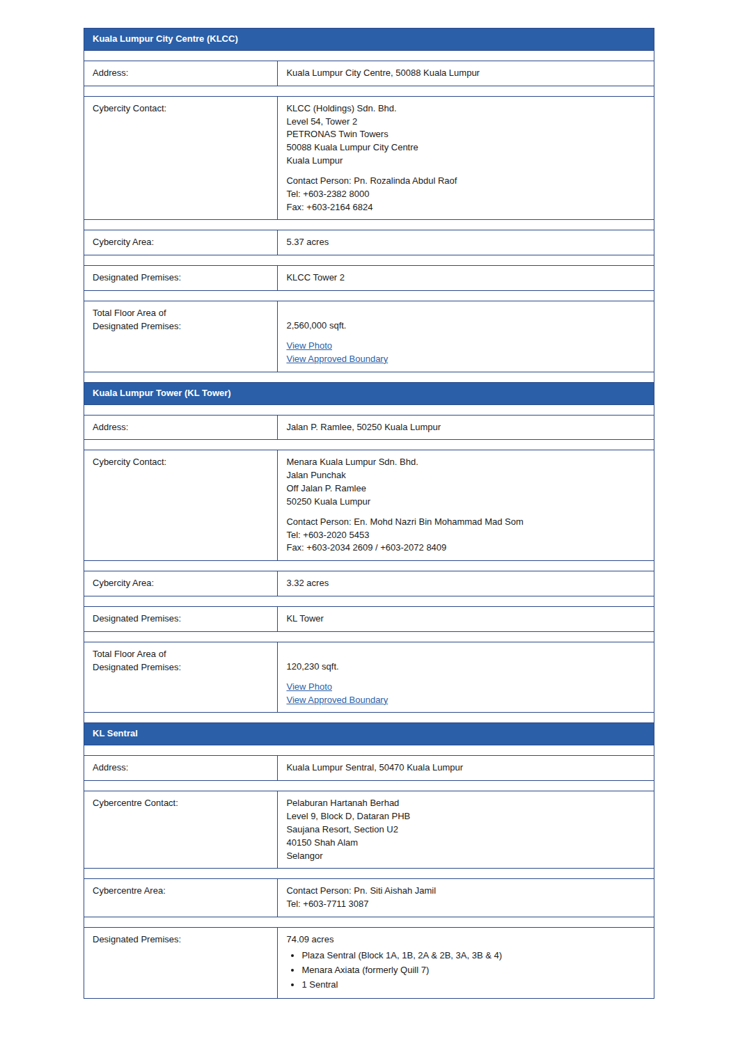| Kuala Lumpur City Centre (KLCC) |
| Address: | Kuala Lumpur City Centre, 50088 Kuala Lumpur |
| Cybercity Contact: | KLCC (Holdings) Sdn. Bhd. Level 54, Tower 2 PETRONAS Twin Towers 50088 Kuala Lumpur City Centre Kuala Lumpur Contact Person: Pn. Rozalinda Abdul Raof Tel: +603-2382 8000 Fax: +603-2164 6824 |
| Cybercity Area: | 5.37 acres |
| Designated Premises: | KLCC Tower 2 |
| Total Floor Area of Designated Premises: | 2,560,000 sqft. View Photo View Approved Boundary |
| Kuala Lumpur Tower (KL Tower) |
| Address: | Jalan P. Ramlee, 50250 Kuala Lumpur |
| Cybercity Contact: | Menara Kuala Lumpur Sdn. Bhd. Jalan Punchak Off Jalan P. Ramlee 50250 Kuala Lumpur Contact Person: En. Mohd Nazri Bin Mohammad Mad Som Tel: +603-2020 5453 Fax: +603-2034 2609 / +603-2072 8409 |
| Cybercity Area: | 3.32 acres |
| Designated Premises: | KL Tower |
| Total Floor Area of Designated Premises: | 120,230 sqft. View Photo View Approved Boundary |
| KL Sentral |
| Address: | Kuala Lumpur Sentral, 50470 Kuala Lumpur |
| Cybercentre Contact: | Pelaburan Hartanah Berhad Level 9, Block D, Dataran PHB Saujana Resort, Section U2 40150 Shah Alam Selangor |
| Cybercentre Area: | Contact Person: Pn. Siti Aishah Jamil Tel: +603-7711 3087 |
| Designated Premises: | 74.09 acres Plaza Sentral (Block 1A, 1B, 2A & 2B, 3A, 3B & 4) Menara Axiata (formerly Quill 7) 1 Sentral |